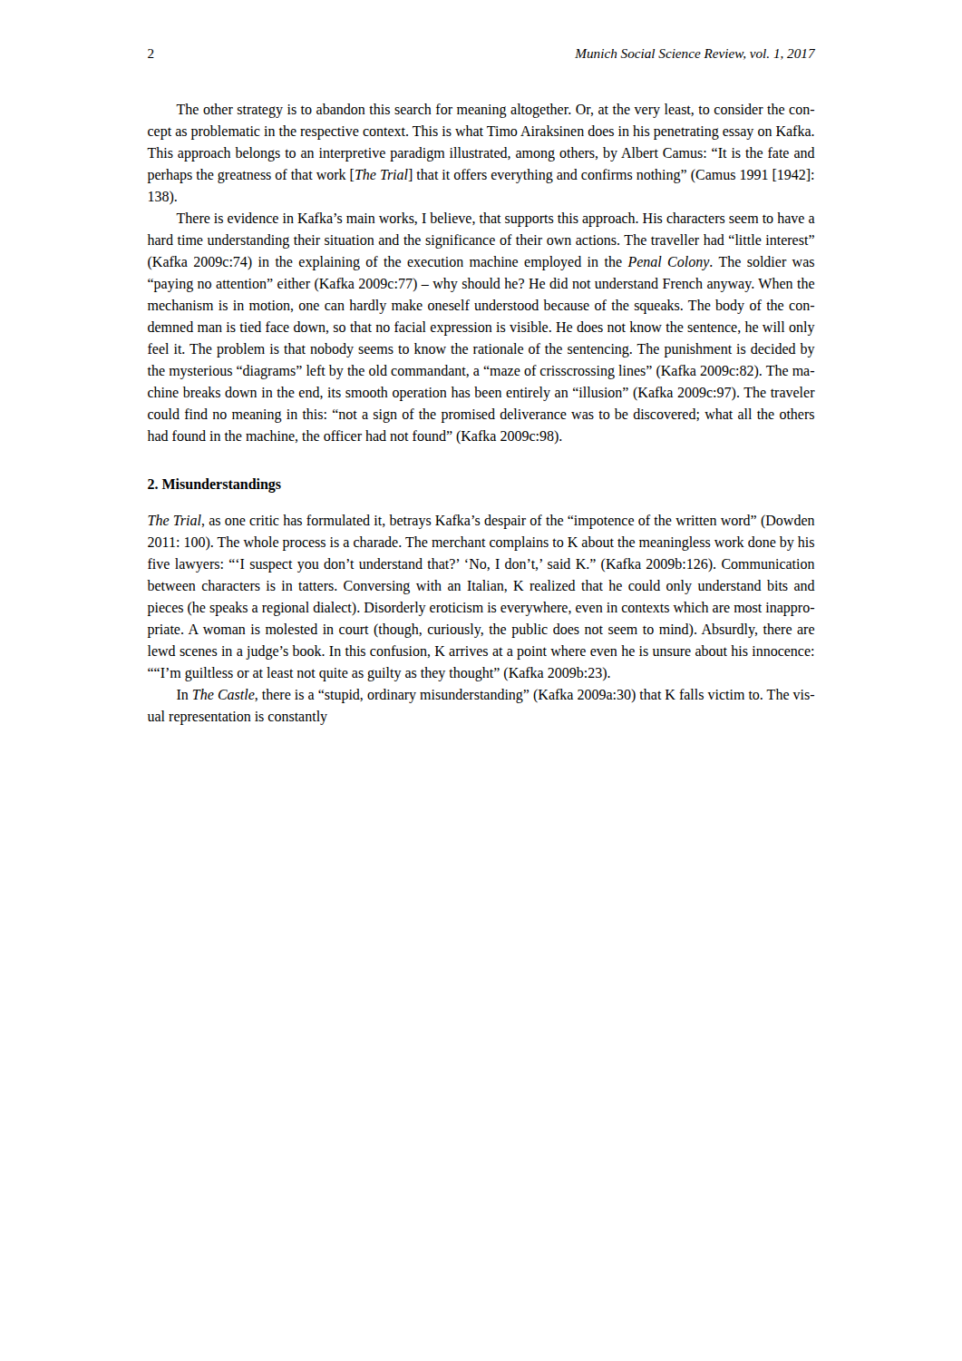2 Munich Social Science Review, vol. 1, 2017
The other strategy is to abandon this search for meaning altogether. Or, at the very least, to consider the concept as problematic in the respective context. This is what Timo Airaksinen does in his penetrating essay on Kafka. This approach belongs to an interpretive paradigm illustrated, among others, by Albert Camus: “It is the fate and perhaps the greatness of that work [The Trial] that it offers everything and confirms nothing” (Camus 1991 [1942]: 138).
There is evidence in Kafka’s main works, I believe, that supports this approach. His characters seem to have a hard time understanding their situation and the significance of their own actions. The traveller had “little interest” (Kafka 2009c:74) in the explaining of the execution machine employed in the Penal Colony. The soldier was “paying no attention” either (Kafka 2009c:77) – why should he? He did not understand French anyway. When the mechanism is in motion, one can hardly make oneself understood because of the squeaks. The body of the condemned man is tied face down, so that no facial expression is visible. He does not know the sentence, he will only feel it. The problem is that nobody seems to know the rationale of the sentencing. The punishment is decided by the mysterious “diagrams” left by the old commandant, a “maze of crisscrossing lines” (Kafka 2009c:82). The machine breaks down in the end, its smooth operation has been entirely an “illusion” (Kafka 2009c:97). The traveler could find no meaning in this: “not a sign of the promised deliverance was to be discovered; what all the others had found in the machine, the officer had not found” (Kafka 2009c:98).
2. Misunderstandings
The Trial, as one critic has formulated it, betrays Kafka’s despair of the “impotence of the written word” (Dowden 2011: 100). The whole process is a charade. The merchant complains to K about the meaningless work done by his five lawyers: “‘I suspect you don’t understand that?’ ‘No, I don’t,’ said K.” (Kafka 2009b:126). Communication between characters is in tatters. Conversing with an Italian, K realized that he could only understand bits and pieces (he speaks a regional dialect). Disorderly eroticism is everywhere, even in contexts which are most inappropriate. A woman is molested in court (though, curiously, the public does not seem to mind). Absurdly, there are lewd scenes in a judge’s book. In this confusion, K arrives at a point where even he is unsure about his innocence: ““I’m guiltless or at least not quite as guilty as they thought” (Kafka 2009b:23).
In The Castle, there is a “stupid, ordinary misunderstanding” (Kafka 2009a:30) that K falls victim to. The visual representation is constantly